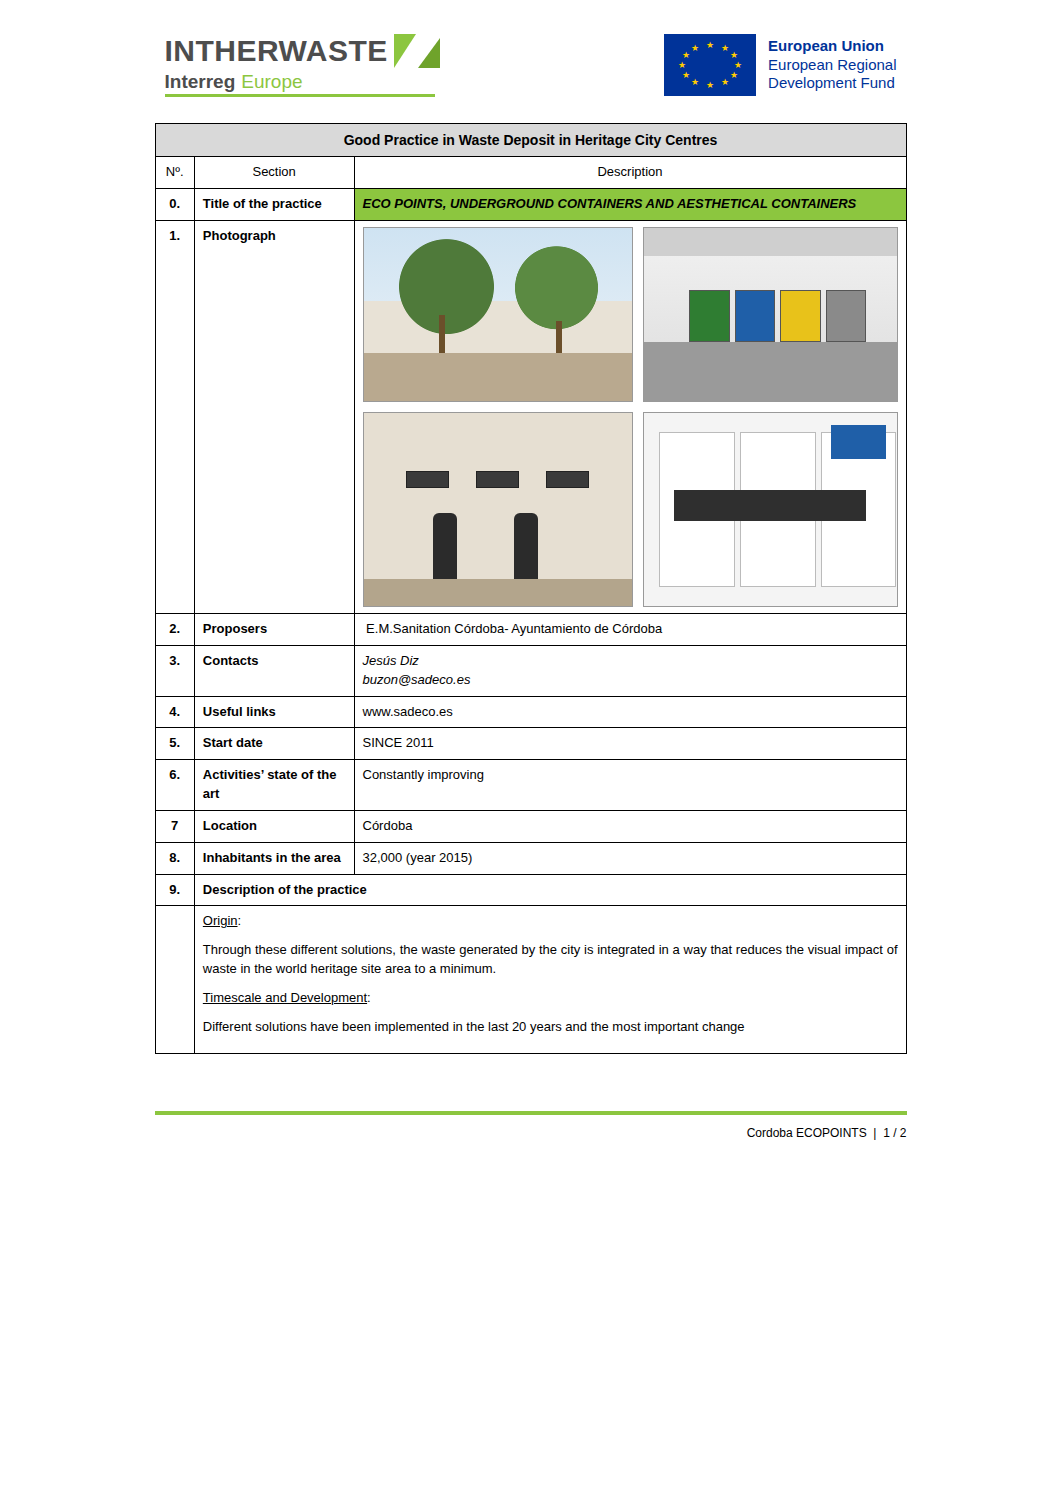INTHERWASTE
Interreg Europe
★ ★ ★ ★ ★ ★ ★ ★ ★ ★ ★ ★
European Union
European Regional
Development Fund
| Good Practice in Waste Deposit in Heritage City Centres |
| Nº. | Section | Description |
| 0. | Title of the practice | ECO POINTS, UNDERGROUND CONTAINERS AND AESTHETICAL CONTAINERS |
| 1. | Photograph | |
| 2. | Proposers | E.M.Sanitation Córdoba- Ayuntamiento de Córdoba |
| 3. | Contacts | Jesús Diz buzon@sadeco.es |
| 4. | Useful links | www.sadeco.es |
| 5. | Start date | SINCE 2011 |
| 6. | Activities’ state of the art | Constantly improving |
| 7 | Location | Córdoba |
| 8. | Inhabitants in the area | 32,000 (year 2015) |
| 9. | Description of the practice |
| | Origin : Through these different solutions, the waste generated by the city is integrated in a way that reduces the visual impact of waste in the world heritage site area to a minimum. Timescale and Development : Different solutions have been implemented in the last 20 years and the most important change |
Cordoba ECOPOINTS | 1 / 2